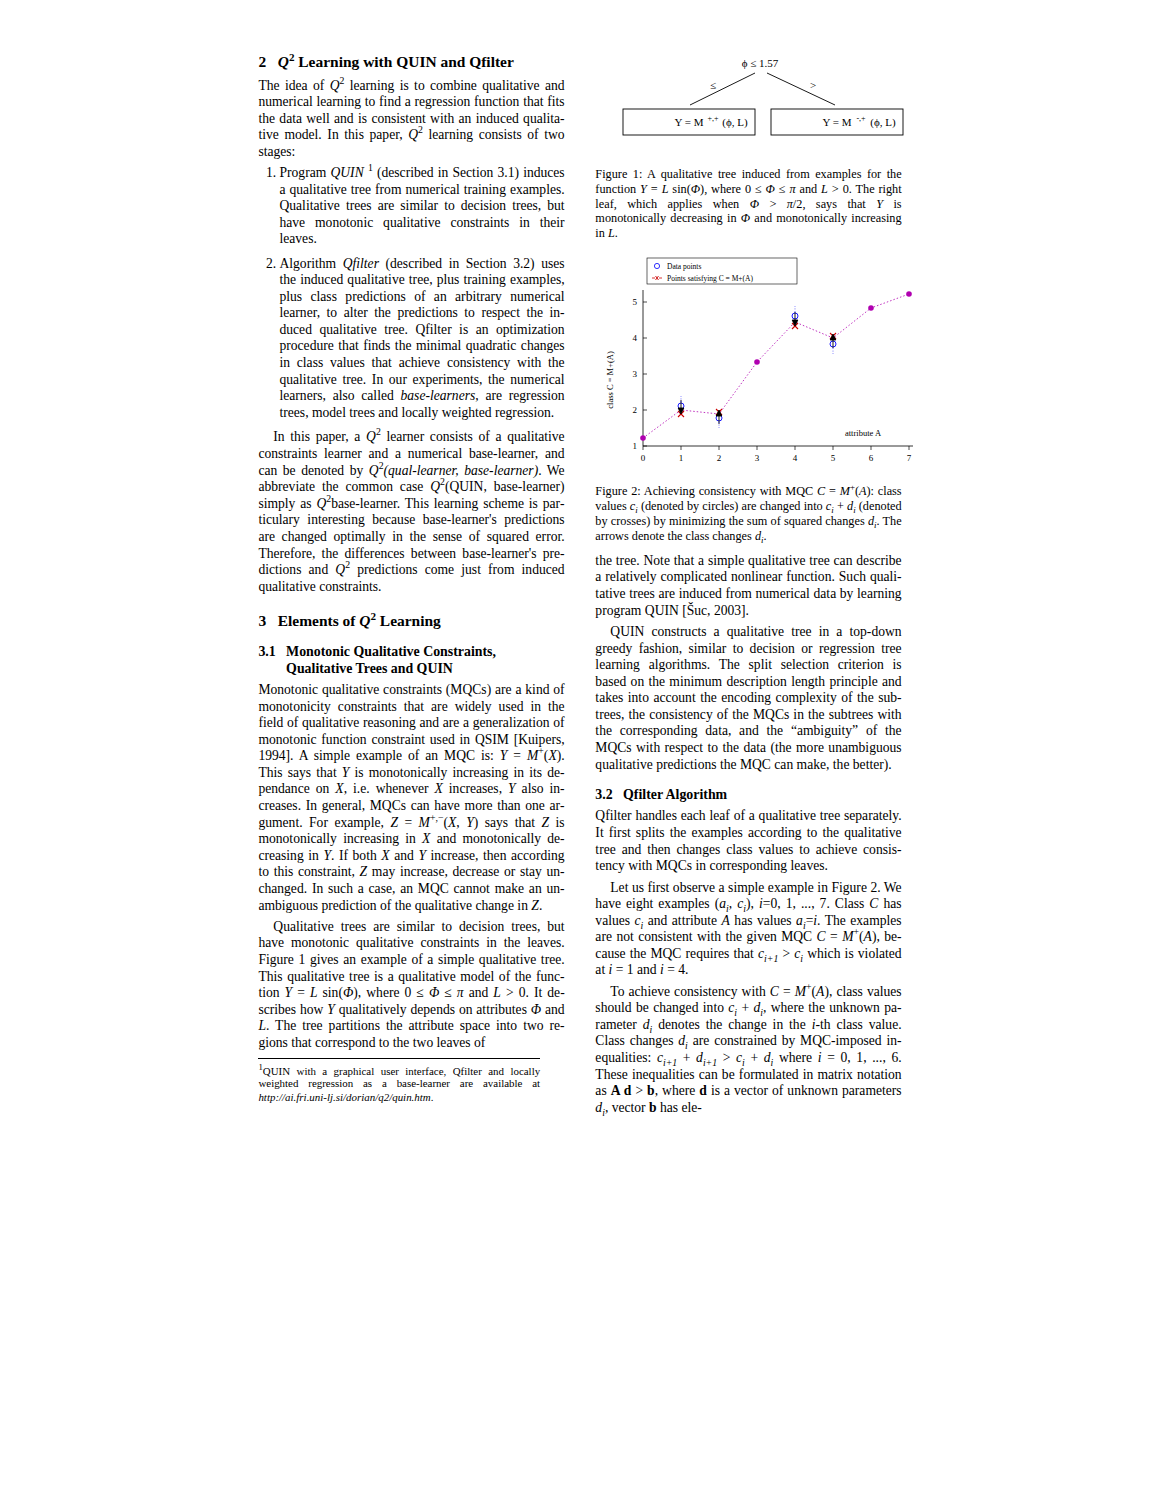2 Q 2 Learning with QUIN and Qfilter
The idea of Q 2 learning is to combine qualitative and numerical learning to find a regression function that fits the data well and is consistent with an induced qualitative model. In this paper, Q 2 learning consists of two stages:
Program QUIN 1 (described in Section 3.1) induces a qualitative tree from numerical training examples. Qualitative trees are similar to decision trees, but have monotonic qualitative constraints in their leaves.
Algorithm Qfilter (described in Section 3.2) uses the induced qualitative tree, plus training examples, plus class predictions of an arbitrary numerical learner, to alter the predictions to respect the induced qualitative tree. Qfilter is an optimization procedure that finds the minimal quadratic changes in class values that achieve consistency with the qualitative tree. In our experiments, the numerical learners, also called base-learners, are regression trees, model trees and locally weighted regression.
In this paper, a Q 2 learner consists of a qualitative constraints learner and a numerical base-learner, and can be denoted by Q 2(qual-learner, base-learner). We abbreviate the common case Q 2(QUIN, base-learner) simply as Q 2base-learner. This learning scheme is particulary interesting because base-learner's predictions are changed optimally in the sense of squared error. Therefore, the differences between base-learner's predictions and Q 2 predictions come just from induced qualitative constraints.
3 Elements of Q 2 Learning
3.1 Monotonic Qualitative Constraints,
Qualitative Trees and QUIN
Monotonic qualitative constraints (MQCs) are a kind of monotonicity constraints that are widely used in the field of qualitative reasoning and are a generalization of monotonic function constraint used in QSIM [Kuipers, 1994]. A simple example of an MQC is: Y = M+(X). This says that Y is monotonically increasing in its dependance on X, i.e. whenever X increases, Y also increases. In general, MQCs can have more than one argument. For example, Z = M+,−(X, Y) says that Z is monotonically increasing in X and monotonically decreasing in Y. If both X and Y increase, then according to this constraint, Z may increase, decrease or stay unchanged. In such a case, an MQC cannot make an unambiguous prediction of the qualitative change in Z.
Qualitative trees are similar to decision trees, but have monotonic qualitative constraints in the leaves. Figure 1 gives an example of a simple qualitative tree. This qualitative tree is a qualitative model of the function Y = L sin(Φ), where 0 ≤ Φ ≤ π and L > 0. It describes how Y qualitatively depends on attributes Φ and L. The tree partitions the attribute space into two regions that correspond to the two leaves of
1 QUIN with a graphical user interface, Qfilter and locally weighted regression as a base-learner are available at http://ai.fri.uni-lj.si/dorian/q2/quin.htm.
ϕ ≤ 1.57 ≤ > Y = M +,+ (ϕ, L) Y = M -,+ (ϕ, L)
Figure 1: A qualitative tree induced from examples for the function Y = L sin(Φ), where 0 ≤ Φ ≤ π and L > 0. The right leaf, which applies when Φ > π/2, says that Y is monotonically decreasing in Φ and monotonically increasing in L.
Data points Points satisfying C = M+(A) 1 2 3 4 5 0 1 2 3 4 5 6 7 class C = M+(A) attribute A
Figure 2: Achieving consistency with MQC C = M+(A): class values ci (denoted by circles) are changed into ci + di (denoted by crosses) by minimizing the sum of squared changes di. The arrows denote the class changes di.
the tree. Note that a simple qualitative tree can describe a relatively complicated nonlinear function. Such qualitative trees are induced from numerical data by learning program QUIN [Šuc, 2003].
QUIN constructs a qualitative tree in a top-down greedy fashion, similar to decision or regression tree learning algorithms. The split selection criterion is based on the minimum description length principle and takes into account the encoding complexity of the subtrees, the consistency of the MQCs in the subtrees with the corresponding data, and the “ambiguity” of the MQCs with respect to the data (the more unambiguous qualitative predictions the MQC can make, the better).
3.2 Qfilter Algorithm
Qfilter handles each leaf of a qualitative tree separately. It first splits the examples according to the qualitative tree and then changes class values to achieve consistency with MQCs in corresponding leaves.
Let us first observe a simple example in Figure 2. We have eight examples (ai, ci), i=0, 1, ..., 7. Class C has values ci and attribute A has values ai=i. The examples are not consistent with the given MQC C = M+(A), because the MQC requires that ci+1 > ci which is violated at i = 1 and i = 4.
To achieve consistency with C = M+(A), class values should be changed into ci + di, where the unknown parameter di denotes the change in the i-th class value. Class changes di are constrained by MQC-imposed inequalities: ci+1 + di+1 > ci + di where i = 0, 1, ..., 6. These inequalities can be formulated in matrix notation as A d > b, where d is a vector of unknown parameters di, vector b has ele-